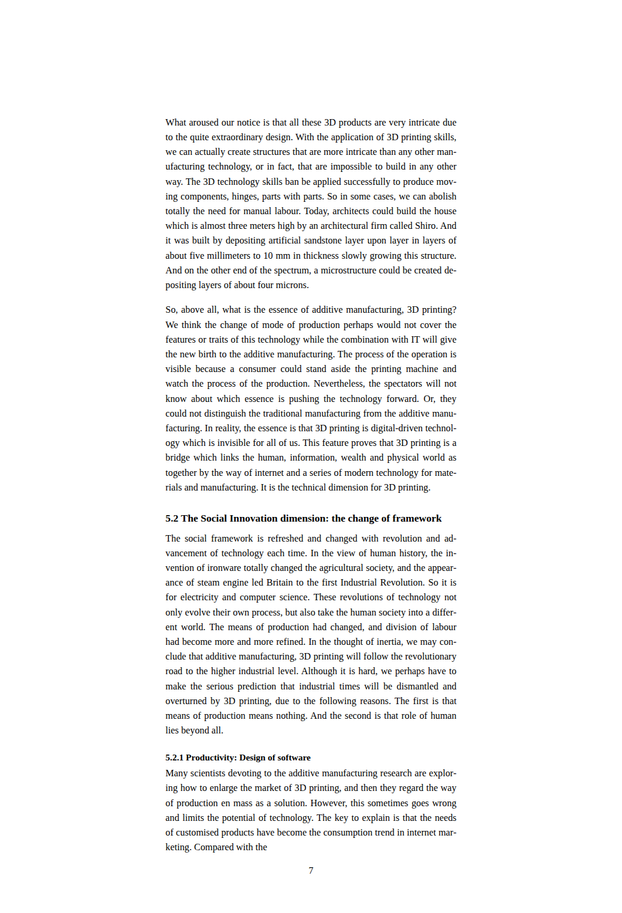What aroused our notice is that all these 3D products are very intricate due to the quite extraordinary design. With the application of 3D printing skills, we can actually create structures that are more intricate than any other manufacturing technology, or in fact, that are impossible to build in any other way. The 3D technology skills ban be applied successfully to produce moving components, hinges, parts with parts. So in some cases, we can abolish totally the need for manual labour. Today, architects could build the house which is almost three meters high by an architectural firm called Shiro. And it was built by depositing artificial sandstone layer upon layer in layers of about five millimeters to 10 mm in thickness slowly growing this structure. And on the other end of the spectrum, a microstructure could be created depositing layers of about four microns.
So, above all, what is the essence of additive manufacturing, 3D printing? We think the change of mode of production perhaps would not cover the features or traits of this technology while the combination with IT will give the new birth to the additive manufacturing. The process of the operation is visible because a consumer could stand aside the printing machine and watch the process of the production. Nevertheless, the spectators will not know about which essence is pushing the technology forward. Or, they could not distinguish the traditional manufacturing from the additive manufacturing. In reality, the essence is that 3D printing is digital-driven technology which is invisible for all of us. This feature proves that 3D printing is a bridge which links the human, information, wealth and physical world as together by the way of internet and a series of modern technology for materials and manufacturing. It is the technical dimension for 3D printing.
5.2 The Social Innovation dimension: the change of framework
The social framework is refreshed and changed with revolution and advancement of technology each time. In the view of human history, the invention of ironware totally changed the agricultural society, and the appearance of steam engine led Britain to the first Industrial Revolution. So it is for electricity and computer science. These revolutions of technology not only evolve their own process, but also take the human society into a different world. The means of production had changed, and division of labour had become more and more refined. In the thought of inertia, we may conclude that additive manufacturing, 3D printing will follow the revolutionary road to the higher industrial level. Although it is hard, we perhaps have to make the serious prediction that industrial times will be dismantled and overturned by 3D printing, due to the following reasons. The first is that means of production means nothing. And the second is that role of human lies beyond all.
5.2.1 Productivity: Design of software
Many scientists devoting to the additive manufacturing research are exploring how to enlarge the market of 3D printing, and then they regard the way of production en mass as a solution. However, this sometimes goes wrong and limits the potential of technology. The key to explain is that the needs of customised products have become the consumption trend in internet marketing. Compared with the
7